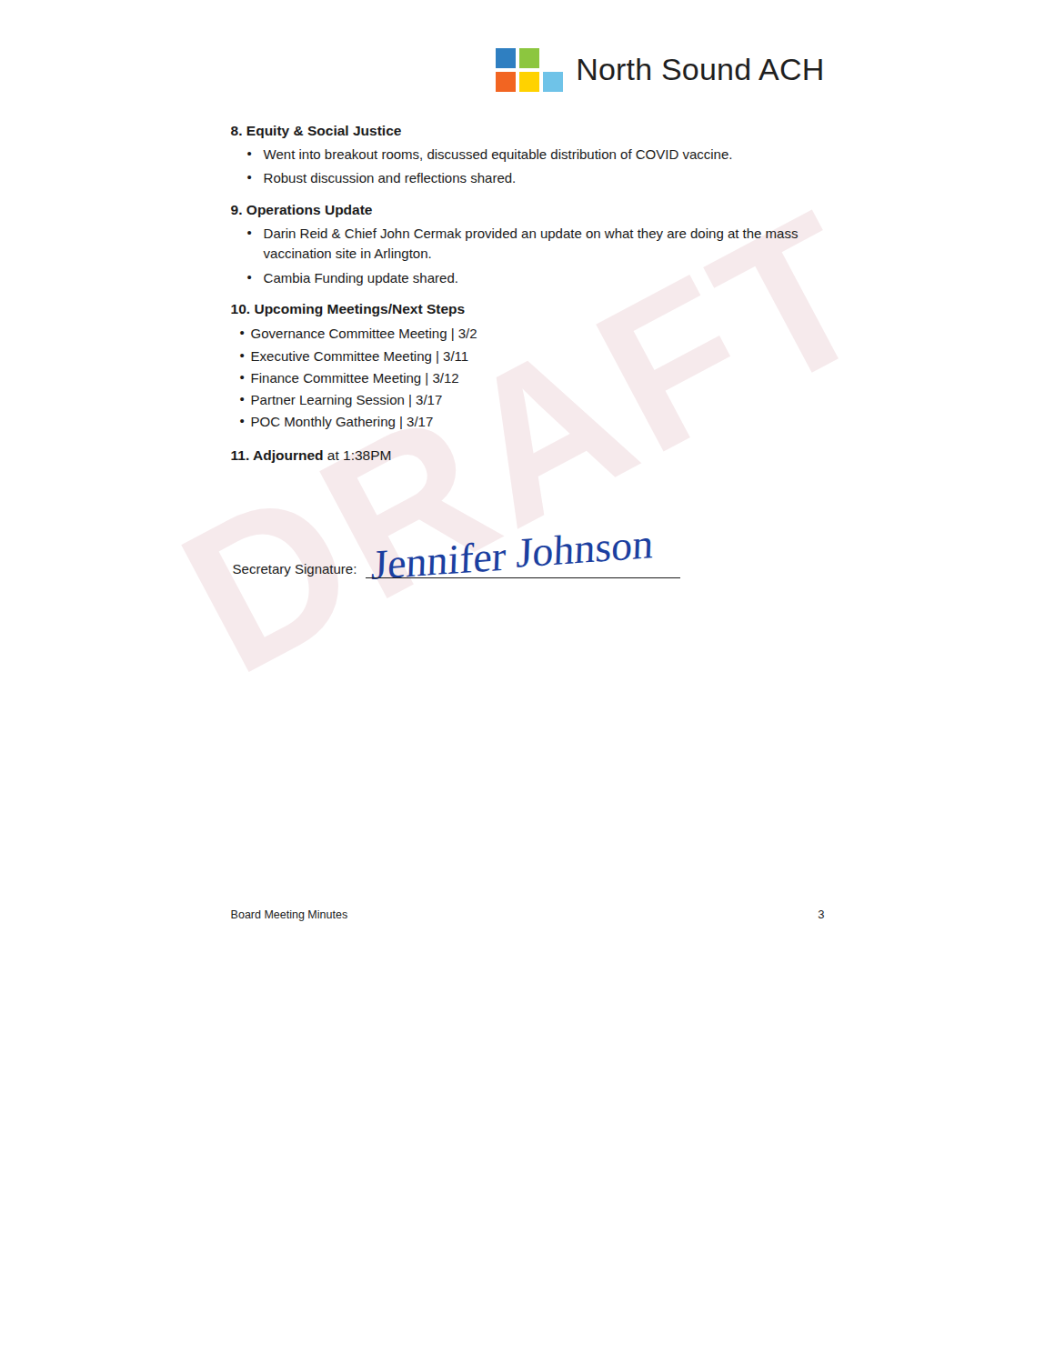DRAFT
North Sound ACH
8. Equity & Social Justice
Went into breakout rooms, discussed equitable distribution of COVID vaccine.
Robust discussion and reflections shared.
9. Operations Update
Darin Reid & Chief John Cermak provided an update on what they are doing at the mass vaccination site in Arlington.
Cambia Funding update shared.
10. Upcoming Meetings/Next Steps
Governance Committee Meeting | 3/2
Executive Committee Meeting | 3/11
Finance Committee Meeting | 3/12
Partner Learning Session | 3/17
POC Monthly Gathering | 3/17
11. Adjourned at 1:38PM
Secretary Signature:
Jennifer Johnson
Board Meeting Minutes
3